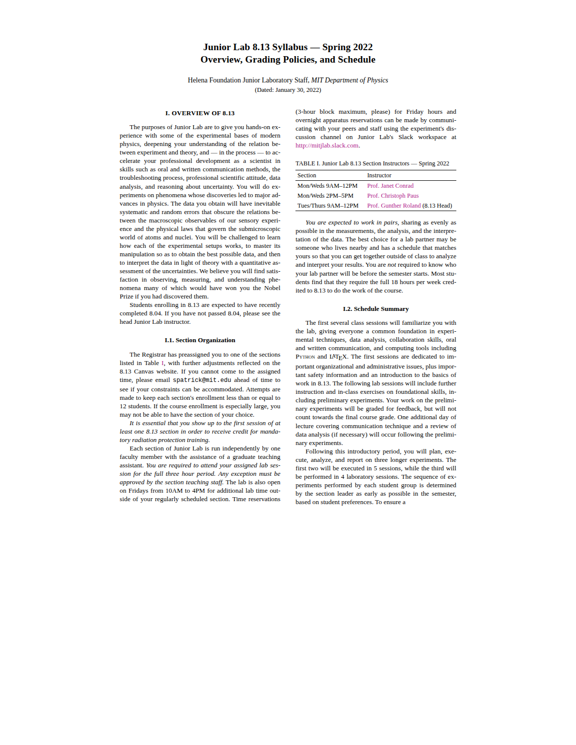Junior Lab 8.13 Syllabus — Spring 2022
Overview, Grading Policies, and Schedule
Helena Foundation Junior Laboratory Staff, MIT Department of Physics
(Dated: January 30, 2022)
I. Overview of 8.13
The purposes of Junior Lab are to give you hands-on experience with some of the experimental bases of modern physics, deepening your understanding of the relation between experiment and theory, and — in the process — to accelerate your professional development as a scientist in skills such as oral and written communication methods, the troubleshooting process, professional scientific attitude, data analysis, and reasoning about uncertainty. You will do experiments on phenomena whose discoveries led to major advances in physics. The data you obtain will have inevitable systematic and random errors that obscure the relations between the macroscopic observables of our sensory experience and the physical laws that govern the submicroscopic world of atoms and nuclei. You will be challenged to learn how each of the experimental setups works, to master its manipulation so as to obtain the best possible data, and then to interpret the data in light of theory with a quantitative assessment of the uncertainties. We believe you will find satisfaction in observing, measuring, and understanding phenomena many of which would have won you the Nobel Prize if you had discovered them.
Students enrolling in 8.13 are expected to have recently completed 8.04. If you have not passed 8.04, please see the head Junior Lab instructor.
I.1. Section Organization
The Registrar has preassigned you to one of the sections listed in Table I, with further adjustments reflected on the 8.13 Canvas website. If you cannot come to the assigned time, please email spatrick@mit.edu ahead of time to see if your constraints can be accommodated. Attempts are made to keep each section's enrollment less than or equal to 12 students. If the course enrollment is especially large, you may not be able to have the section of your choice.
It is essential that you show up to the first session of at least one 8.13 section in order to receive credit for mandatory radiation protection training.
Each section of Junior Lab is run independently by one faculty member with the assistance of a graduate teaching assistant. You are required to attend your assigned lab session for the full three hour period. Any exception must be approved by the section teaching staff. The lab is also open on Fridays from 10AM to 4PM for additional lab time outside of your regularly scheduled section. Time reservations (3-hour block maximum, please) for Friday hours and overnight apparatus reservations can be made by communicating with your peers and staff using the experiment's discussion channel on Junior Lab's Slack workspace at http://mitjlab.slack.com.
TABLE I. Junior Lab 8.13 Section Instructors — Spring 2022
| Section | Instructor |
| --- | --- |
| Mon/Weds 9AM–12PM | Prof. Janet Conrad |
| Mon/Weds 2PM–5PM | Prof. Christoph Paus |
| Tues/Thurs 9AM–12PM | Prof. Gunther Roland (8.13 Head) |
You are expected to work in pairs, sharing as evenly as possible in the measurements, the analysis, and the interpretation of the data. The best choice for a lab partner may be someone who lives nearby and has a schedule that matches yours so that you can get together outside of class to analyze and interpret your results. You are not required to know who your lab partner will be before the semester starts. Most students find that they require the full 18 hours per week credited to 8.13 to do the work of the course.
I.2. Schedule Summary
The first several class sessions will familiarize you with the lab, giving everyone a common foundation in experimental techniques, data analysis, collaboration skills, oral and written communication, and computing tools including Python and LATEX. The first sessions are dedicated to important organizational and administrative issues, plus important safety information and an introduction to the basics of work in 8.13. The following lab sessions will include further instruction and in-class exercises on foundational skills, including preliminary experiments. Your work on the preliminary experiments will be graded for feedback, but will not count towards the final course grade. One additional day of lecture covering communication technique and a review of data analysis (if necessary) will occur following the preliminary experiments.
Following this introductory period, you will plan, execute, analyze, and report on three longer experiments. The first two will be executed in 5 sessions, while the third will be performed in 4 laboratory sessions. The sequence of experiments performed by each student group is determined by the section leader as early as possible in the semester, based on student preferences. To ensure a